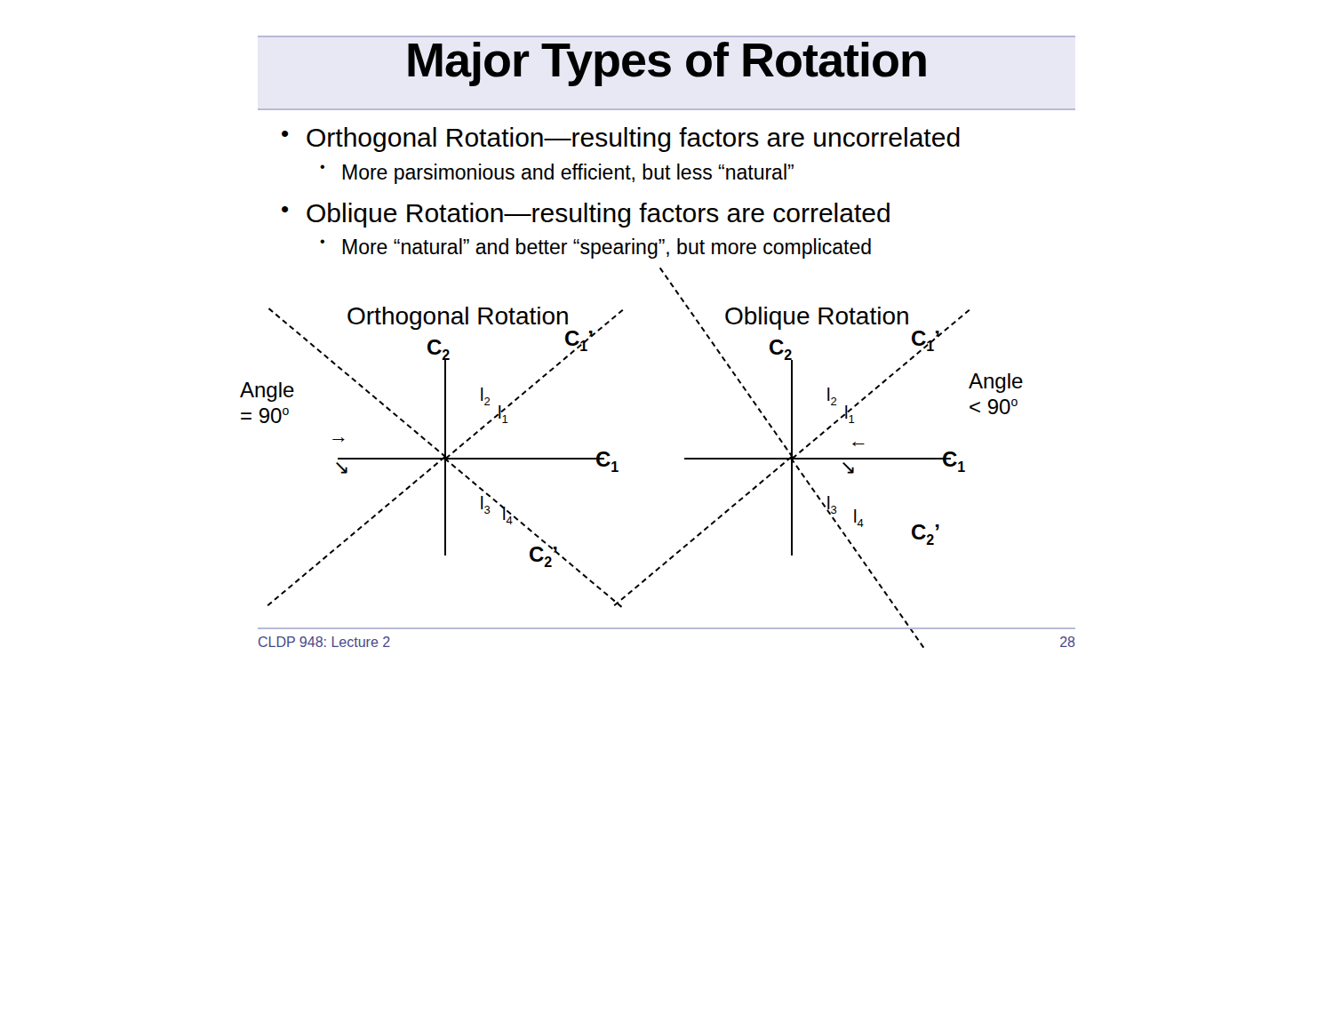Major Types of Rotation
Orthogonal Rotation—resulting factors are uncorrelated
More parsimonious and efficient, but less “natural”
Oblique Rotation—resulting factors are correlated
More “natural” and better “spearing”, but more complicated
Orthogonal Rotation
Oblique Rotation
C2
C1
C1’
C2’
l2
l1
l3
l4
Angle
= 90o
→
↘
C2
C1
C1’
C2’
l2
l1
l3
l4
Angle
< 90o
←
↘
CLDP 948: Lecture 2 28